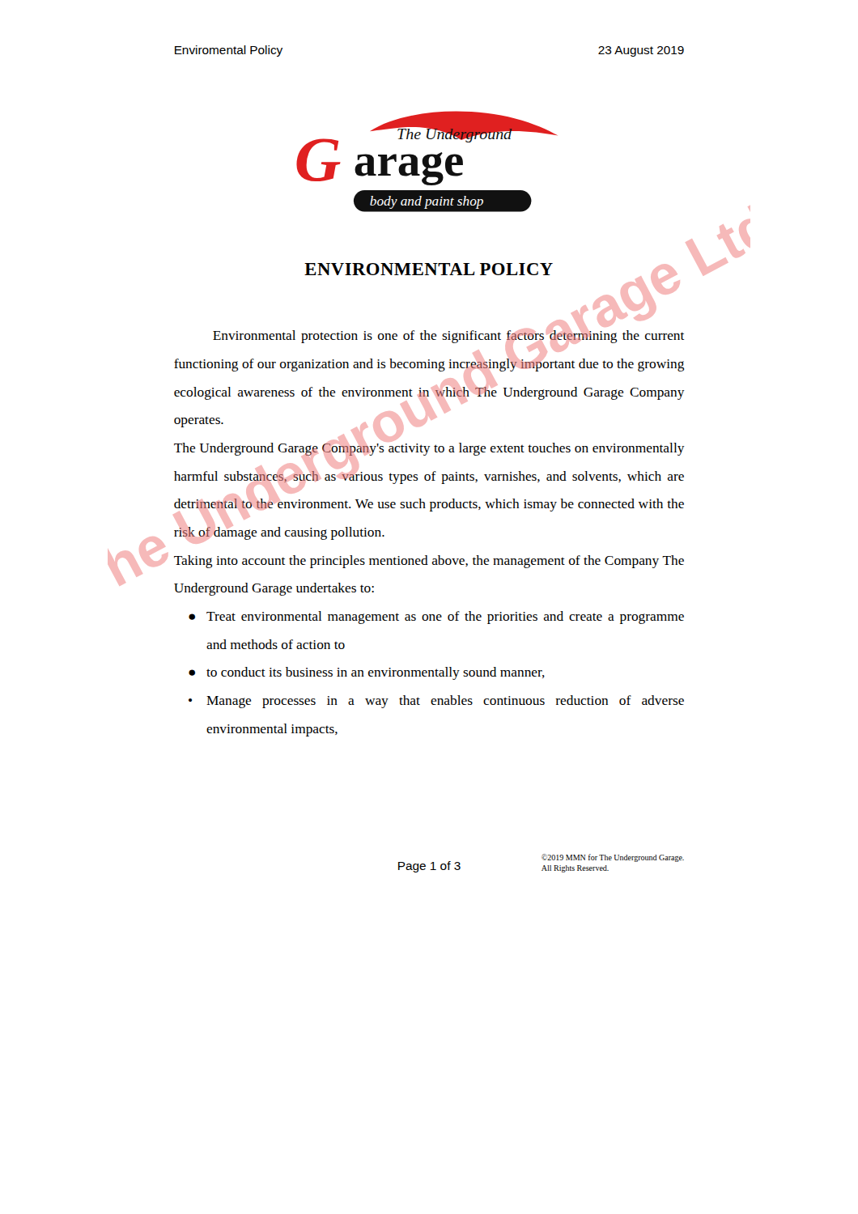Enviromental Policy 23 August 2019
ENVIRONMENTAL POLICY
Environmental protection is one of the significant factors determining the current functioning of our organization and is becoming increasingly important due to the growing ecological awareness of the environment in which The Underground Garage Company operates.
The Underground Garage Company's activity to a large extent touches on environmentally harmful substances, such as various types of paints, varnishes, and solvents, which are detrimental to the environment. We use such products, which ismay be connected with the risk of damage and causing pollution.
Taking into account the principles mentioned above, the management of the Company The Underground Garage undertakes to:
●Treat environmental management as one of the priorities and create a programme and methods of action to
●to conduct its business in an environmentally sound manner,
•Manage processes in a way that enables continuous reduction of adverse environmental impacts,
The Underground Garage Ltd.
Page 1 of 3 ©2019 MMN for The Underground Garage.
All Rights Reserved.